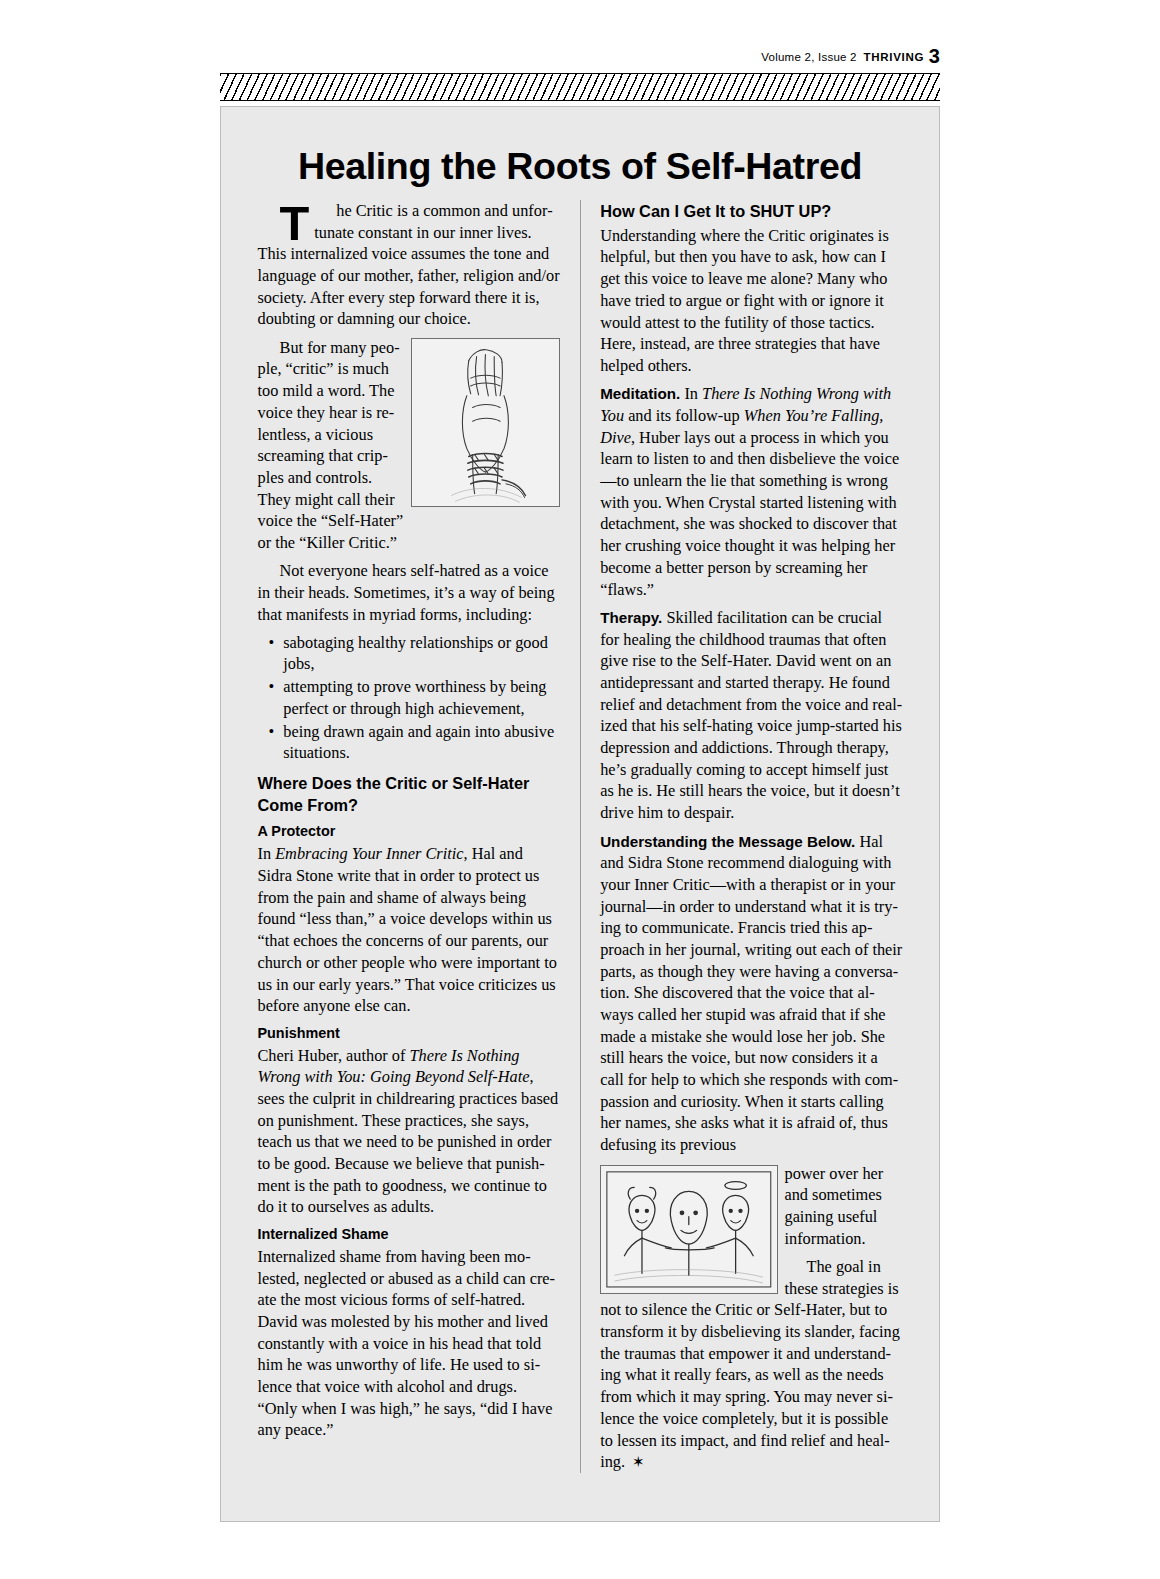Volume 2, Issue 2 THRIVING 3
Healing the Roots of Self-Hatred
The Critic is a common and unfortunate constant in our inner lives. This internalized voice assumes the tone and language of our mother, father, religion and/or society. After every step forward there it is, doubting or damning our choice.
But for many people, “critic” is much too mild a word. The voice they hear is relentless, a vicious screaming that cripples and controls. They might call their voice the “Self-Hater” or the “Killer Critic.”
Not everyone hears self-hatred as a voice in their heads. Sometimes, it’s a way of being that manifests in myriad forms, including:
sabotaging healthy relationships or good jobs,
attempting to prove worthiness by being perfect or through high achievement,
being drawn again and again into abusive situations.
Where Does the Critic or Self-Hater Come From?
A Protector
In Embracing Your Inner Critic, Hal and Sidra Stone write that in order to protect us from the pain and shame of always being found “less than,” a voice develops within us “that echoes the concerns of our parents, our church or other people who were important to us in our early years.” That voice criticizes us before anyone else can.
Punishment
Cheri Huber, author of There Is Nothing Wrong with You: Going Beyond Self-Hate, sees the culprit in childrearing practices based on punishment. These practices, she says, teach us that we need to be punished in order to be good. Because we believe that punishment is the path to goodness, we continue to do it to ourselves as adults.
Internalized Shame
Internalized shame from having been molested, neglected or abused as a child can create the most vicious forms of self-hatred. David was molested by his mother and lived constantly with a voice in his head that told him he was unworthy of life. He used to silence that voice with alcohol and drugs. “Only when I was high,” he says, “did I have any peace.”
How Can I Get It to SHUT UP?
Understanding where the Critic originates is helpful, but then you have to ask, how can I get this voice to leave me alone? Many who have tried to argue or fight with or ignore it would attest to the futility of those tactics. Here, instead, are three strategies that have helped others.
Meditation. In There Is Nothing Wrong with You and its follow-up When You’re Falling, Dive, Huber lays out a process in which you learn to listen to and then disbelieve the voice—to unlearn the lie that something is wrong with you. When Crystal started listening with detachment, she was shocked to discover that her crushing voice thought it was helping her become a better person by screaming her “flaws.”
Therapy. Skilled facilitation can be crucial for healing the childhood traumas that often give rise to the Self-Hater. David went on an antidepressant and started therapy. He found relief and detachment from the voice and realized that his self-hating voice jump-started his depression and addictions. Through therapy, he’s gradually coming to accept himself just as he is. He still hears the voice, but it doesn’t drive him to despair.
Understanding the Message Below. Hal and Sidra Stone recommend dialoguing with your Inner Critic—with a therapist or in your journal—in order to understand what it is trying to communicate. Francis tried this approach in her journal, writing out each of their parts, as though they were having a conversation. She discovered that the voice that always called her stupid was afraid that if she made a mistake she would lose her job. She still hears the voice, but now considers it a call for help to which she responds with compassion and curiosity. When it starts calling her names, she asks what it is afraid of, thus defusing its previous
power over her and sometimes gaining useful information.
The goal in these strategies is not to silence the Critic or Self-Hater, but to transform it by disbelieving its slander, facing the traumas that empower it and understanding what it really fears, as well as the needs from which it may spring. You may never silence the voice completely, but it is possible to lessen its impact, and find relief and healing. ✶